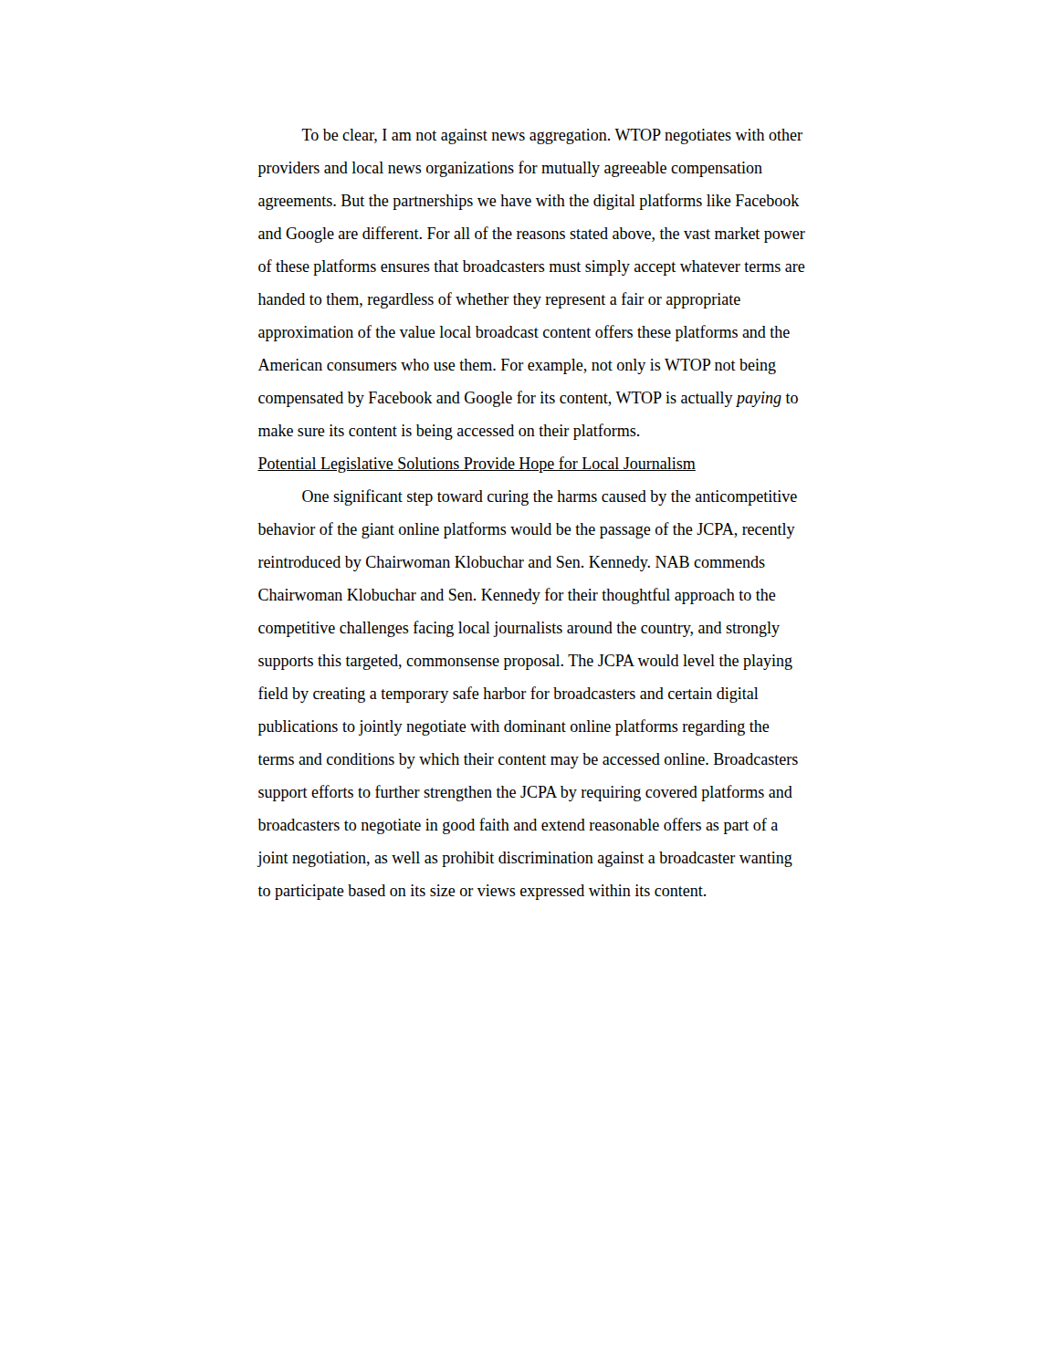To be clear, I am not against news aggregation. WTOP negotiates with other providers and local news organizations for mutually agreeable compensation agreements. But the partnerships we have with the digital platforms like Facebook and Google are different. For all of the reasons stated above, the vast market power of these platforms ensures that broadcasters must simply accept whatever terms are handed to them, regardless of whether they represent a fair or appropriate approximation of the value local broadcast content offers these platforms and the American consumers who use them. For example, not only is WTOP not being compensated by Facebook and Google for its content, WTOP is actually paying to make sure its content is being accessed on their platforms.
Potential Legislative Solutions Provide Hope for Local Journalism
One significant step toward curing the harms caused by the anticompetitive behavior of the giant online platforms would be the passage of the JCPA, recently reintroduced by Chairwoman Klobuchar and Sen. Kennedy. NAB commends Chairwoman Klobuchar and Sen. Kennedy for their thoughtful approach to the competitive challenges facing local journalists around the country, and strongly supports this targeted, commonsense proposal. The JCPA would level the playing field by creating a temporary safe harbor for broadcasters and certain digital publications to jointly negotiate with dominant online platforms regarding the terms and conditions by which their content may be accessed online. Broadcasters support efforts to further strengthen the JCPA by requiring covered platforms and broadcasters to negotiate in good faith and extend reasonable offers as part of a joint negotiation, as well as prohibit discrimination against a broadcaster wanting to participate based on its size or views expressed within its content.